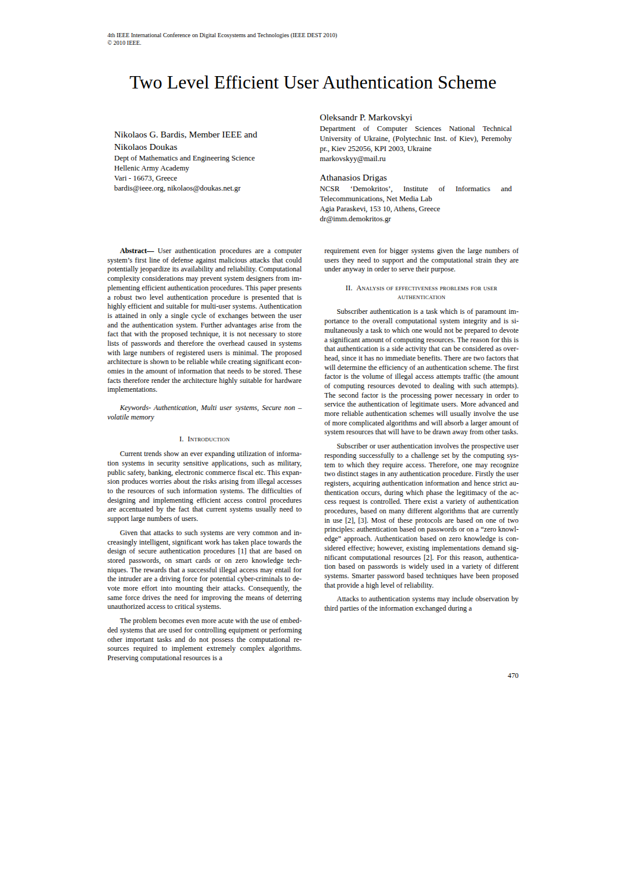4th IEEE International Conference on Digital Ecosystems and Technologies (IEEE DEST 2010)
© 2010 IEEE.
Two Level Efficient User Authentication Scheme
Nikolaos G. Bardis, Member IEEE and
Nikolaos Doukas
Dept of Mathematics and Engineering Science
Hellenic Army Academy
Vari - 16673, Greece
bardis@ieee.org, nikolaos@doukas.net.gr
Oleksandr P. Markovskyi
Department of Computer Sciences National Technical University of Ukraine, (Polytechnic Inst. of Kiev), Peremohy pr., Kiev 252056, KPI 2003, Ukraine
markovskyy@mail.ru
Athanasios Drigas
NCSR ‘Demokritos’, Institute of Informatics and Telecommunications, Net Media Lab
Agia Paraskevi, 153 10, Athens, Greece
dr@imm.demokritos.gr
Abstract— User authentication procedures are a computer system’s first line of defense against malicious attacks that could potentially jeopardize its availability and reliability. Computational complexity considerations may prevent system designers from implementing efficient authentication procedures. This paper presents a robust two level authentication procedure is presented that is highly efficient and suitable for multi-user systems. Authentication is attained in only a single cycle of exchanges between the user and the authentication system. Further advantages arise from the fact that with the proposed technique, it is not necessary to store lists of passwords and therefore the overhead caused in systems with large numbers of registered users is minimal. The proposed architecture is shown to be reliable while creating significant economies in the amount of information that needs to be stored. These facts therefore render the architecture highly suitable for hardware implementations.
Keywords- Authentication, Multi user systems, Secure non – volatile memory
I. Introduction
Current trends show an ever expanding utilization of information systems in security sensitive applications, such as military, public safety, banking, electronic commerce fiscal etc. This expansion produces worries about the risks arising from illegal accesses to the resources of such information systems. The difficulties of designing and implementing efficient access control procedures are accentuated by the fact that current systems usually need to support large numbers of users.
Given that attacks to such systems are very common and increasingly intelligent, significant work has taken place towards the design of secure authentication procedures [1] that are based on stored passwords, on smart cards or on zero knowledge techniques. The rewards that a successful illegal access may entail for the intruder are a driving force for potential cyber-criminals to devote more effort into mounting their attacks. Consequently, the same force drives the need for improving the means of deterring unauthorized access to critical systems.
The problem becomes even more acute with the use of embedded systems that are used for controlling equipment or performing other important tasks and do not possess the computational resources required to implement extremely complex algorithms. Preserving computational resources is a
requirement even for bigger systems given the large numbers of users they need to support and the computational strain they are under anyway in order to serve their purpose.
II. Analysis of effectiveness problems for user authentication
Subscriber authentication is a task which is of paramount importance to the overall computational system integrity and is simultaneously a task to which one would not be prepared to devote a significant amount of computing resources. The reason for this is that authentication is a side activity that can be considered as overhead, since it has no immediate benefits. There are two factors that will determine the efficiency of an authentication scheme. The first factor is the volume of illegal access attempts traffic (the amount of computing resources devoted to dealing with such attempts). The second factor is the processing power necessary in order to service the authentication of legitimate users. More advanced and more reliable authentication schemes will usually involve the use of more complicated algorithms and will absorb a larger amount of system resources that will have to be drawn away from other tasks.
Subscriber or user authentication involves the prospective user responding successfully to a challenge set by the computing system to which they require access. Therefore, one may recognize two distinct stages in any authentication procedure. Firstly the user registers, acquiring authentication information and hence strict authentication occurs, during which phase the legitimacy of the access request is controlled. There exist a variety of authentication procedures, based on many different algorithms that are currently in use [2], [3]. Most of these protocols are based on one of two principles: authentication based on passwords or on a “zero knowledge” approach. Authentication based on zero knowledge is considered effective; however, existing implementations demand significant computational resources [2]. For this reason, authentication based on passwords is widely used in a variety of different systems. Smarter password based techniques have been proposed that provide a high level of reliability.
Attacks to authentication systems may include observation by third parties of the information exchanged during a
470